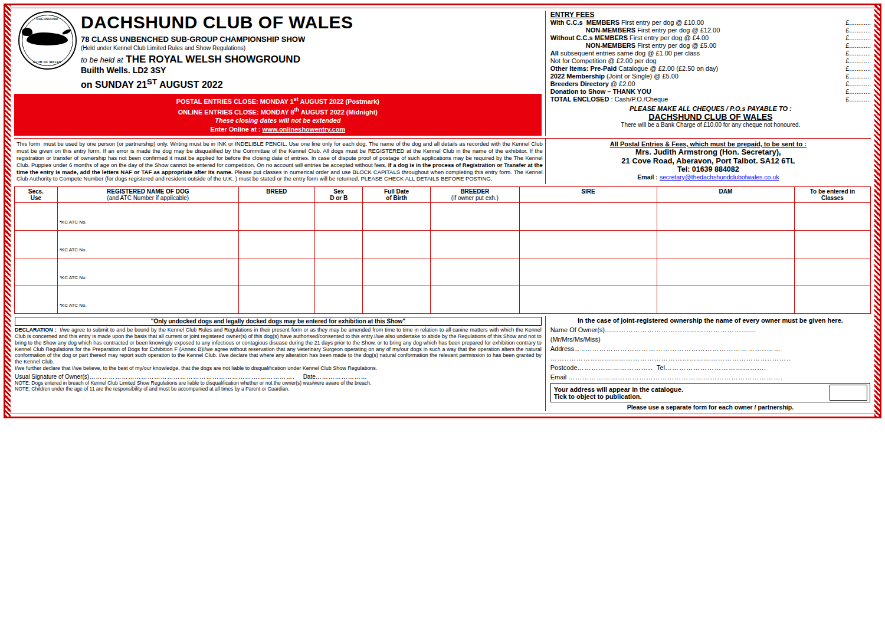| / DACHSHUND CLUB OF WALES / DACHSHUND CLUB OF WALES 78 CLASS UNBENCHED SUB-GROUP CHAMPIONSHIP SHOW (Held under Kennel Club Limited Rules and Show Regulations) to be held at THE ROYAL WELSH SHOWGROUND Builth Wells. LD2 3SY on SUNDAY 21 ST AUGUST 2022 / POSTAL ENTRIES CLOSE: MONDAY 1 st AUGUST 2022 (Postmark) ONLINE ENTRIES CLOSE: MONDAY 8 th AUGUST 2022 (Midnight) These closing dates will not be extended Enter Online at : www.onlineshowentry.com | ENTRY FEES / With C.C.s MEMBERS First entry per dog @ £10.00 / £............ / / NON-MEMBERS First entry per dog @ £12.00 / £............ / / Without C.C.s MEMBERS First entry per dog @ £4.00 / £............ / / NON-MEMBERS First entry per dog @ £5.00 / £............ / / All subsequent entries same dog @ £1.00 per class / £............ / / Not for Competition @ £2.00 per dog / £............ / / Other Items: Pre-Paid Catalogue @ £2.00 (£2.50 on day) / £............ / / 2022 Membership (Joint or Single) @ £5.00 / £............ / / Breeders Directory @ £2.00 / £............ / / Donation to Show – THANK YOU / £............ / / TOTAL ENCLOSED : Cash/P.O./Cheque / £............ / PLEASE MAKE ALL CHEQUES / P.O.s PAYABLE TO : DACHSHUND CLUB OF WALES There will be a Bank Charge of £10.00 for any cheque not honoured. |
| This form must be used by one person (or partnership) only. Writing must be in INK or INDELIBLE PENCIL. Use one line only for each dog. The name of the dog and all details as recorded with the Kennel Club must be given on this entry form. If an error is made the dog may be disqualified by the Committee of the Kennel Club. All dogs must be REGISTERED at the Kennel Club in the name of the exhibitor. If the registration or transfer of ownership has not been confirmed it must be applied for before the closing date of entries. In case of dispute proof of postage of such applications may be required by the The Kennel Club. Puppies under 6 months of age on the day of the Show cannot be entered for competition. On no account will entries be accepted without fees. If a dog is in the process of Registration or Transfer at the time the entry is made, add the letters NAF or TAF as appropriate after its name. Please put classes in numerical order and use BLOCK CAPITALS throughout when completing this entry form. The Kennel Club Authority to Compete Number (for dogs registered and resident outside of the U.K. ) must be stated or the entry form will be returned. PLEASE CHECK ALL DETAILS BEFORE POSTING. | All Postal Entries & Fees, which must be prepaid, to be sent to : Mrs. Judith Armstrong (Hon. Secretary), 21 Cove Road, Aberavon, Port Talbot. SA12 6TL Tel: 01639 884082 Email : secretary@thedachshundclubofwales.co.uk |
| Secs. Use | REGISTERED NAME OF DOG (and ATC Number if applicable) | BREED | Sex D or B | Full Date of Birth | BREEDER (if owner put exh.) | SIRE | DAM | To be entered in Classes |
| --- | --- | --- | --- | --- | --- | --- | --- | --- |
| | *KC ATC No. | | | | | | | |
| | *KC ATC No. | | | | | | | |
| | *KC ATC No. | | | | | | | |
| | *KC ATC No. | | | | | | | |
| "Only undocked dogs and legally docked dogs may be entered for exhibition at this Show" DECLARATION : I/we agree to submit to and be bound by the Kennel Club Rules and Regulations in their present form or as they may be amended from time to time in relation to all canine matters with which the Kennel Club is concerned and this entry is made upon the basis that all current or joint registered owner(s) of this dog(s) have authorised/consented to this entry.I/we also undertake to abide by the Regulations of this Show and not to bring to the Show any dog which has contracted or been knowingly exposed to any infectious or contagious disease during the 21 days prior to the Show, or to bring any dog which has been prepared for exhibition contrary to Kennel Club Regulations for the Preparation of Dogs for Exhibition F (Annex B)I/we agree without reservation that any Veterinary Surgeon operating on any of my/our dogs in such a way that the operation alters the natural conformation of the dog or part thereof may report such operation to the Kennel Club. I/we declare that where any alteration has been made to the dog(s) natural conformation the relevant permission to has been granted by the Kennel Club. I/we further declare that I/we believe, to the best of my/our knowledge, that the dogs are not liable to disqualification under Kennel Club Show Regulations. Usual Signature of Owner(s) …………………………………………………………………….……………. Date …………………… NOTE: Dogs entered in breach of Kennel Club Limited Show Regulations are liable to disqualification whether or not the owner(s) was/were aware of the breach. NOTE: Children under the age of 11 are the responsibility of and must be accompanied at all times by a Parent or Guardian. | In the case of joint-registered ownership the name of every owner must be given here. Name Of Owner(s) …………………………………….………………… (Mr/Mrs/Ms/Miss) Address... .. …………………………………………………………………..…… ……..…………………………………………………………………………..…….. Postcode ………………………….. Tel ……………………………………. Email ………………………………………………………………………………. / Your address will appear in the catalogue. Tick to object to publication. / / Please use a separate form for each owner / partnership. |